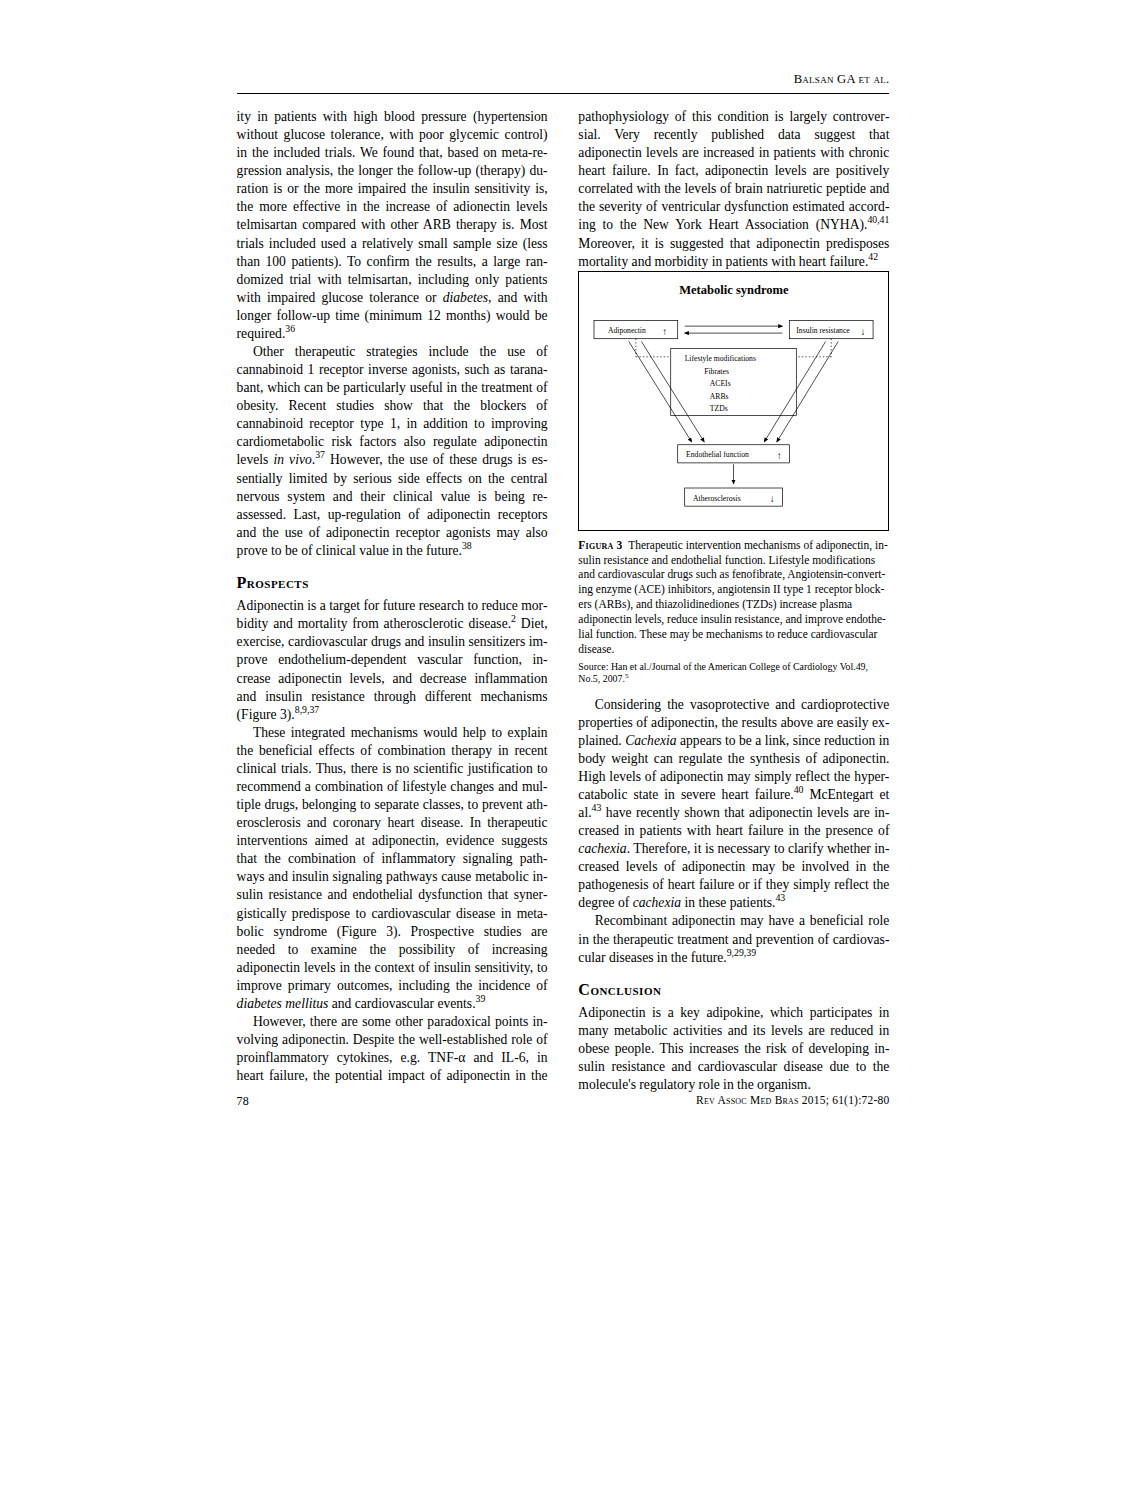Balsan GA et al.
ity in patients with high blood pressure (hypertension without glucose tolerance, with poor glycemic control) in the included trials. We found that, based on meta-regression analysis, the longer the follow-up (therapy) duration is or the more impaired the insulin sensitivity is, the more effective in the increase of adionectin levels telmisartan compared with other ARB therapy is. Most trials included used a relatively small sample size (less than 100 patients). To confirm the results, a large randomized trial with telmisartan, including only patients with impaired glucose tolerance or diabetes, and with longer follow-up time (minimum 12 months) would be required.36
Other therapeutic strategies include the use of cannabinoid 1 receptor inverse agonists, such as taranabant, which can be particularly useful in the treatment of obesity. Recent studies show that the blockers of cannabinoid receptor type 1, in addition to improving cardiometabolic risk factors also regulate adiponectin levels in vivo.37 However, the use of these drugs is essentially limited by serious side effects on the central nervous system and their clinical value is being reassessed. Last, up-regulation of adiponectin receptors and the use of adiponectin receptor agonists may also prove to be of clinical value in the future.38
Prospects
Adiponectin is a target for future research to reduce morbidity and mortality from atherosclerotic disease.2 Diet, exercise, cardiovascular drugs and insulin sensitizers improve endothelium-dependent vascular function, increase adiponectin levels, and decrease inflammation and insulin resistance through different mechanisms (Figure 3).8,9,37
These integrated mechanisms would help to explain the beneficial effects of combination therapy in recent clinical trials. Thus, there is no scientific justification to recommend a combination of lifestyle changes and multiple drugs, belonging to separate classes, to prevent atherosclerosis and coronary heart disease. In therapeutic interventions aimed at adiponectin, evidence suggests that the combination of inflammatory signaling pathways and insulin signaling pathways cause metabolic insulin resistance and endothelial dysfunction that synergistically predispose to cardiovascular disease in metabolic syndrome (Figure 3). Prospective studies are needed to examine the possibility of increasing adiponectin levels in the context of insulin sensitivity, to improve primary outcomes, including the incidence of diabetes mellitus and cardiovascular events.39
However, there are some other paradoxical points involving adiponectin. Despite the well-established role of proinflammatory cytokines, e.g. TNF-α and IL-6, in heart failure, the potential impact of adiponectin in the pathophysiology of this condition is largely controversial. Very recently published data suggest that adiponectin levels are increased in patients with chronic heart failure. In fact, adiponectin levels are positively correlated with the levels of brain natriuretic peptide and the severity of ventricular dysfunction estimated according to the New York Heart Association (NYHA).40,41 Moreover, it is suggested that adiponectin predisposes mortality and morbidity in patients with heart failure.42
Metabolic syndrome
Adiponectin ↑ Insulin resistance ↓ Lifestyle modifications Fibrates ACEIs ARBs TZDs Endothelial function ↑ Atherosclerosis ↓
Figura 3 Therapeutic intervention mechanisms of adiponectin, insulin resistance and endothelial function. Lifestyle modifications and cardiovascular drugs such as fenofibrate, Angiotensin-converting enzyme (ACE) inhibitors, angiotensin II type 1 receptor blockers (ARBs), and thiazolidinediones (TZDs) increase plasma adiponectin levels, reduce insulin resistance, and improve endothelial function. These may be mechanisms to reduce cardiovascular disease.
Source: Han et al./Journal of the American College of Cardiology Vol.49, No.5, 2007.5
Considering the vasoprotective and cardioprotective properties of adiponectin, the results above are easily explained. Cachexia appears to be a link, since reduction in body weight can regulate the synthesis of adiponectin. High levels of adiponectin may simply reflect the hyper-catabolic state in severe heart failure.40 McEntegart et al.43 have recently shown that adiponectin levels are increased in patients with heart failure in the presence of cachexia. Therefore, it is necessary to clarify whether increased levels of adiponectin may be involved in the pathogenesis of heart failure or if they simply reflect the degree of cachexia in these patients.43
Recombinant adiponectin may have a beneficial role in the therapeutic treatment and prevention of cardiovascular diseases in the future.9,29,39
Conclusion
Adiponectin is a key adipokine, which participates in many metabolic activities and its levels are reduced in obese people. This increases the risk of developing insulin resistance and cardiovascular disease due to the molecule's regulatory role in the organism.
78 Rev Assoc Med Bras 2015; 61(1):72-80